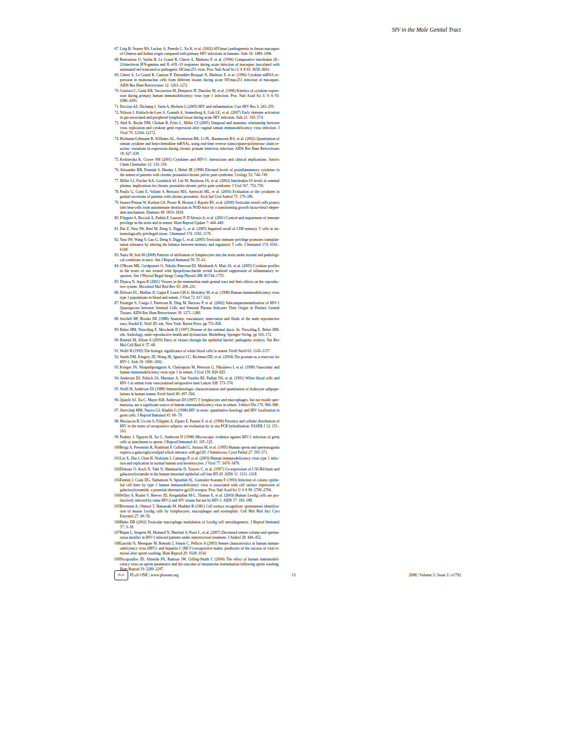SIV in the Male Genital Tract
Ling B, Veazey RS, Luckay A, Penedo C, Xu K, et al. (2002) SIV(mac) pathogenesis in rhesus macaques of Chinese and Indian origin compared with primary HIV infections in humans. Aids 16: 1489–1496.
Benveniste O, Vaslin B, Le Grand R, Cheret A, Matheux F, et al. (1996) Comparative interleukin (IL-2)/interferon IFN-gamma and IL-4/IL-10 responses during acute infection of macaques inoculated with attenuated nef-truncated or pathogenic SICmac251 virus. Proc Natl Acad Sci U S A 93: 3658–3663.
Cheret A, Le Grand R, Caufour P, Dereuddre-Bosquet N, Matheux F, et al. (1996) Cytokine mRNA expression in mononuclear cells from different tissues during acute SIVmac251 infection of macaques. AIDS Res Hum Retroviruses 12: 1263–1272.
Graziosi C, Gantt KR, Vaccarezza M, Demarest JF, Daucher M, et al. (1996) Kinetics of cytokine expression during primary human immunodeficiency virus type 1 infection. Proc Natl Acad Sci U S A 93: 4386–4391.
Decrion AZ, Dichamp I, Varin A, Herbein G (2005) HIV and inflammation. Curr HIV Res 3: 243–259.
Nilsson J, Kinloch-de-Loes S, Granath A, Sonnerborg A, Goh LE, et al. (2007) Early immune activation in gut-associated and peripheral lymphoid tissue during acute HIV infection. Aids 21: 565–574.
Abel K, Rocke DM, Chohan B, Fritts L, Miller CJ (2005) Temporal and anatomic relationship between virus replication and cytokine gene expression after vaginal simian immunodeficiency virus infection. J Virol 79: 12164–12172.
Hofmann-Lehmann R, Williams AL, Swenerton RK, Li PL, Rasmussen RA, et al. (2002) Quantitation of simian cytokine and beta-chemokine mRNAs, using real-time reverse transcriptase-polymerase chain reaction: variations in expression during chronic primate lentivirus infection. AIDS Res Hum Retroviruses 18: 627–639.
Kedzierska K, Crowe SM (2001) Cytokines and HIV-1: interactions and clinical implications. Antivir Chem Chemother 12: 133–150.
Alexander RB, Ponniah S, Hasday J, Hebel JR (1998) Elevated levels of proinflammatory cytokines in the semen of patients with chronic prostatitis/chronic pelvic pain syndrome. Urology 52: 744–749.
Miller LJ, Fischer KA, Goralnick SJ, Litt M, Burleson JA, et al. (2002) Interleukin-10 levels in seminal plasma: implications for chronic prostatitis-chronic pelvic pain syndrome. J Urol 167: 753–756.
Paulis G, Conti E, Voliani S, Bertozzi MA, Sarteschi ML, et al. (2003) Evaluation of the cytokines in genital secretions of patients with chronic prostatitis. Arch Ital Urol Androl 75: 179–186.
Suarez-Pinzon W, Korbutt GS, Power R, Hooton J, Rajotte RV, et al. (2000) Testicular sertoli cells protect islet beta-cells from autoimmune destruction in NOD mice by a transforming growth factor-beta1-dependent mechanism. Diabetes 49: 1810–1818.
Filippini A, Riccioli A, Padula F, Lauretti P, D'Alessio A, et al. (2001) Control and impairment of immune privilege in the testis and in semen. Hum Reprod Update 7: 444–449.
Dai Z, Nasr IW, Reel M, Deng S, Diggs L, et al. (2005) Impaired recall of CD8 memory T cells in immunologically privileged tissue. J Immunol 174: 1165–1170.
Nasr IW, Wang Y, Gao G, Deng S, Diggs L, et al. (2005) Testicular immune privilege promotes transplantation tolerance by altering the balance between memory and regulatory T cells. J Immunol 174: 6161–6168.
Naito M, Itoh M (2008) Patterns of infiltration of lymphocytes into the testis under normal and pathological conditions in mice. Am J Reprod Immunol 59: 55–61.
O'Bryan MK, Gerdprasert O, Nikolic-Paterson DJ, Meinhardt A, Muir JA, et al. (2005) Cytokine profiles in the testes of rats treated with lipopolysaccharide reveal localized suppression of inflammatory responses. Am J Physiol Regul Integr Comp Physiol 288: R1744–1755.
Dejucq N, Jegou B (2001) Viruses in the mammalian male genital tract and their effects on the reproductive system. Microbiol Mol Biol Rev 65: 208–231.
Delwart EL, Mullins JI, Gupta P, Learn GH Jr, Holodniy M, et al. (1998) Human immunodeficiency virus type 1 populations in blood and semen. J Virol 72: 617–623.
Paranjpe S, Craigo J, Patterson B, Ding M, Barroso P, et al. (2002) Subcompartmentalization of HIV-1 Quasispecies between Seminal Cells and Seminal Plasma Indicates Their Origin in Distinct Genital Tissues. AIDS Res Hum Retroviruses 18: 1271–1280.
Setchell BP, Brooks DE (1988) Anatomy, vasculature, innervation and fluids of the male reproductive tract; Knobil E, Neill JD, eds. New York: Raven Press. pp 753–836.
Behre HM, Nieschlag E, Meschede D (1997) Disease of the seminal ducts. In: Nieschlag E, Behre HM, eds. Andrology, male reproductive health and dysfunction. Heidelberg: Springer-Verlag. pp 163–172.
Bomsel M, Alfsen A (2003) Entry of viruses through the epithelial barrier: pathogenic trickery. Nat Rev Mol Cell Biol 4: 57–68.
Wolff H (1995) The biologic significance of white blood cells in semen. Fertil Steril 63: 1143–1157.
Smith DM, Kingery JD, Wong JK, Ignacio CC, Richman DD, et al. (2004) The prostate as a reservoir for HIV-1. Aids 18: 1600–1602.
Krieger JN, Nirapathpongporn A, Chaiyaporn M, Peterson G, Nikolaeva I, et al. (1998) Vasectomy and human immunodeficiency virus type 1 in semen. J Urol 159: 820–825.
Anderson DJ, Politch JA, Martinez A, Van Voorhis BJ, Padian NS, et al. (1991) White blood cells and HIV-1 in semen from vasectomised seropositive men Lancet 338: 573–574.
Wolff H, Anderson DJ (1988) Immunohistologic characterization and quantitation of leukocyte subpopulations in human semen. Fertil Steril 49: 497–504.
Quayle AJ, Xu C, Mayer KH, Anderson DJ (1997) T lymphocytes and macrophages, but not motile spermatozoa, are a significant source of human immunodeficiency virus in semen. J-Infect-Dis 176: 960–968.
Shevchuk MM, Nuovo GJ, Khalife G (1998) HIV in testis: quantitative histology and HIV localization in germ cells. J Reprod Immunol 41: 69–79.
Muciaccia B, Uccini S, Filippini A, Ziparo E, Paraire F, et al. (1998) Presence and cellular distribution of HIV in the testes of seropositive subjects: an evaluation by in situ PCR hybridization. FASEB J 12: 151–163.
Pudney J, Nguyen H, Xu C, Anderson D (1998) Microscopic evidence against HIV-1 infection of germ cells or attachment to sperm. J Reprod Immunol 41: 105–125.
Brogi A, Presentini R, Piomboni P, Collodel G, Strazza M, et al. (1995) Human sperm and spermatogonia express a galactoglycerolipid which interacts with gp120. J Submicrosc Cytol Pathol 27: 565–571.
Liu X, Zha J, Chen H, Nishitani J, Camargo P, et al. (2003) Human immunodeficiency virus type 1 infection and replication in normal human oral keratinocytes. J Virol 77: 3470–3476.
Delezay O, Koch N, Yahi N, Hammache D, Tourres C, et al. (1997) Co-expression of CXCR4/fusin and galactosylceramide in the human intestinal epithelial cell line HT-29. AIDS 11: 1311–1318.
Fantini J, Cook DG, Nathanson N, Spitalnik SL, Gonzalez-Scarano F (1993) Infection of colonic epithelial cell lines by type 1 human immunodeficiency virus is associated with cell surface expression of galactosylceramide, a potential alternative gp120 receptor. Proc Natl Acad Sci U S A 90: 2700–2704.
Willey S, Roulet V, Reeves JD, Kergadallan M-L, Thomas E, et al. (2003) Human Leydig cells are productively infected by some HIV-2 and SIV strains but not by HIV-1. AIDS 17: 183–188.
Rivenson A, Ohmori T, Hamazaki M, Madden R (1981) Cell surface recognition: spontaneous identification of mouse Leydig cells by lymphocytes, macrophages and eosinophils. Cell Mol Biol Incl Cyto Enzymol 27: 49–56.
Hales DB (2002) Testicular macrophage modulation of Leydig cell steroidogenesis. J Reprod Immunol 57: 3–18.
Bujan L, Sergerie M, Moinard N, Martinet S, Porte L, et al. (2007) Decreased semen volume and spermatozoa motility in HIV-1 infected patients under antiretroviral treatment. J Androl 28: 444–452.
Garrido N, Meseguer M, Remohi J, Simon C, Pellicer A (2005) Semen characteristics in human immunodeficiency virus (HIV)- and hepatitis C (HCV)-seropositive males: predictors of the success of viral removal after sperm washing. Hum Reprod 20: 1028–1034.
Nicopoullos JD, Almeida PA, Ramsay JW, Gilling-Smith C (2004) The effect of human immunodeficiency virus on sperm parameters and the outcome of intrauterine insemination following sperm washing. Hum Reprod 19: 2289–2297.
PLoS PLoS ONE | www.plosone.org
13
2008 | Volume 3 | Issue 3 | e1792